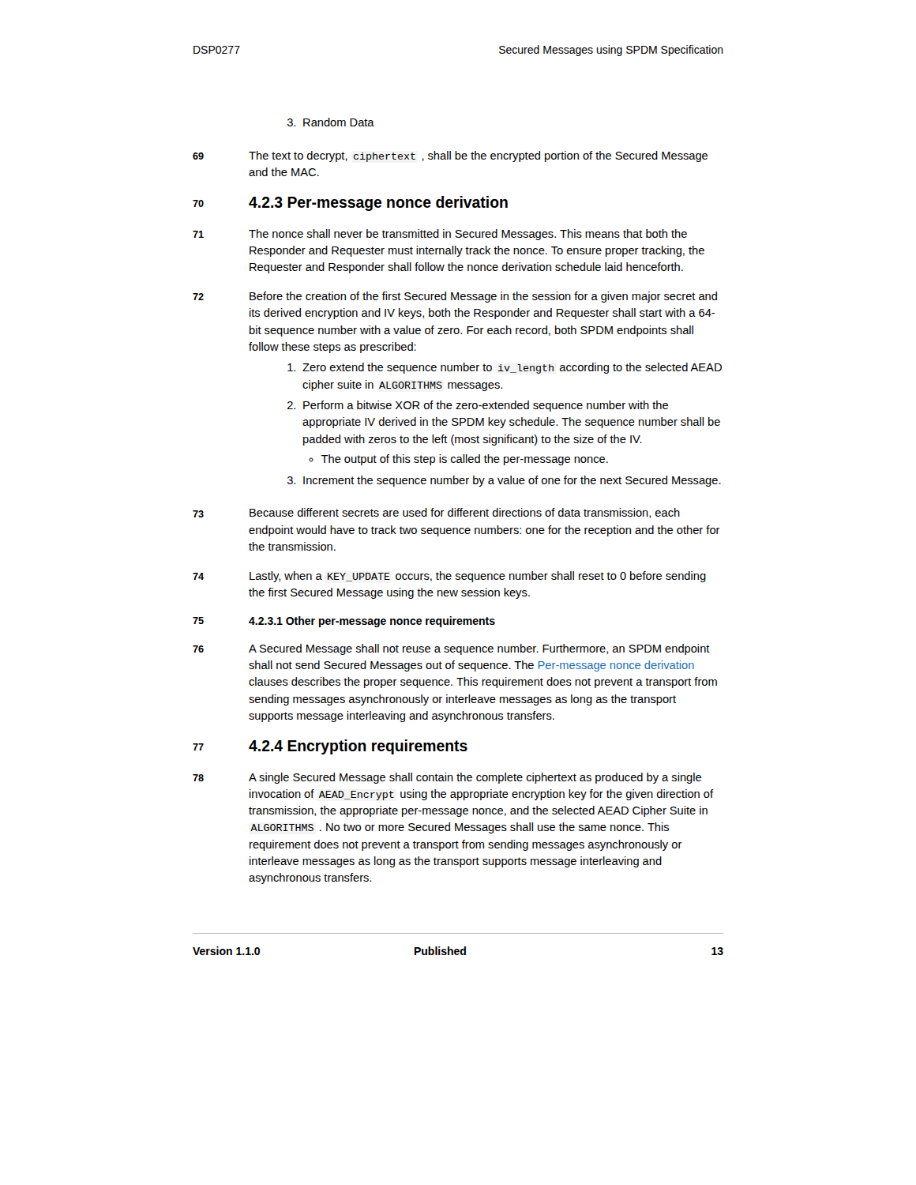DSP0277
Secured Messages using SPDM Specification
Random Data
69
The text to decrypt, ciphertext , shall be the encrypted portion of the Secured Message and the MAC.
70
4.2.3 Per-message nonce derivation
71
The nonce shall never be transmitted in Secured Messages. This means that both the Responder and Requester must internally track the nonce. To ensure proper tracking, the Requester and Responder shall follow the nonce derivation schedule laid henceforth.
72
Before the creation of the first Secured Message in the session for a given major secret and its derived encryption and IV keys, both the Responder and Requester shall start with a 64-bit sequence number with a value of zero. For each record, both SPDM endpoints shall follow these steps as prescribed:
Zero extend the sequence number to iv_length according to the selected AEAD cipher suite in ALGORITHMS messages.
Perform a bitwise XOR of the zero-extended sequence number with the appropriate IV derived in the SPDM key schedule. The sequence number shall be padded with zeros to the left (most significant) to the size of the IV.
The output of this step is called the per-message nonce.
Increment the sequence number by a value of one for the next Secured Message.
73
Because different secrets are used for different directions of data transmission, each endpoint would have to track two sequence numbers: one for the reception and the other for the transmission.
74
Lastly, when a KEY_UPDATE occurs, the sequence number shall reset to 0 before sending the first Secured Message using the new session keys.
75
4.2.3.1 Other per-message nonce requirements
76
A Secured Message shall not reuse a sequence number. Furthermore, an SPDM endpoint shall not send Secured Messages out of sequence. The Per-message nonce derivation clauses describes the proper sequence. This requirement does not prevent a transport from sending messages asynchronously or interleave messages as long as the transport supports message interleaving and asynchronous transfers.
77
4.2.4 Encryption requirements
78
A single Secured Message shall contain the complete ciphertext as produced by a single invocation of AEAD_Encrypt using the appropriate encryption key for the given direction of transmission, the appropriate per-message nonce, and the selected AEAD Cipher Suite in ALGORITHMS . No two or more Secured Messages shall use the same nonce. This requirement does not prevent a transport from sending messages asynchronously or interleave messages as long as the transport supports message interleaving and asynchronous transfers.
Version 1.1.0
Published
13